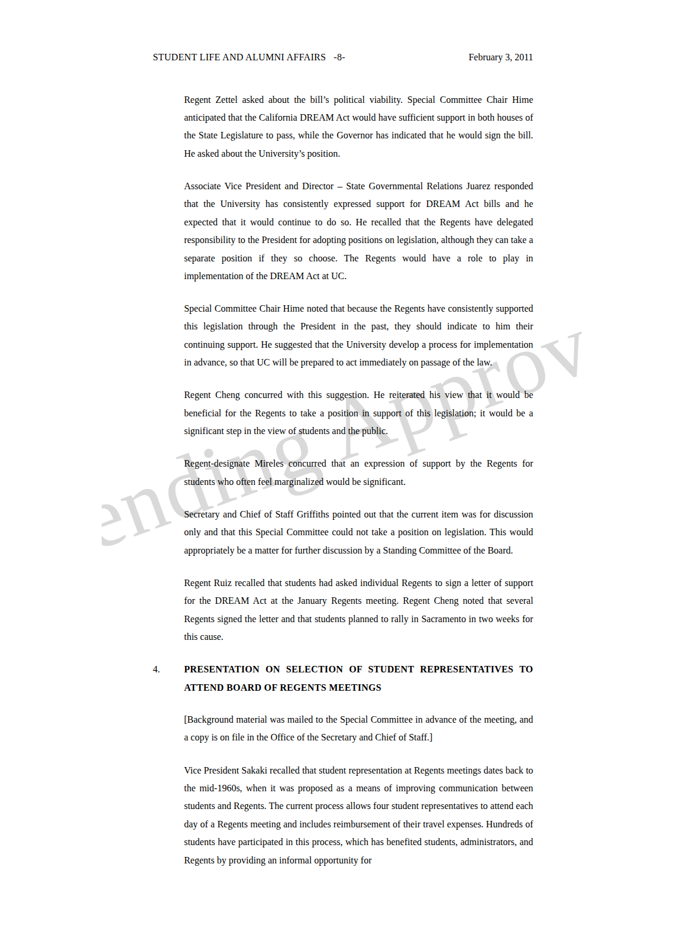Pending Approval
STUDENT LIFE AND ALUMNI AFFAIRS -8- February 3, 2011
Regent Zettel asked about the bill’s political viability. Special Committee Chair Hime anticipated that the California DREAM Act would have sufficient support in both houses of the State Legislature to pass, while the Governor has indicated that he would sign the bill. He asked about the University’s position.
Associate Vice President and Director – State Governmental Relations Juarez responded that the University has consistently expressed support for DREAM Act bills and he expected that it would continue to do so. He recalled that the Regents have delegated responsibility to the President for adopting positions on legislation, although they can take a separate position if they so choose. The Regents would have a role to play in implementation of the DREAM Act at UC.
Special Committee Chair Hime noted that because the Regents have consistently supported this legislation through the President in the past, they should indicate to him their continuing support. He suggested that the University develop a process for implementation in advance, so that UC will be prepared to act immediately on passage of the law.
Regent Cheng concurred with this suggestion. He reiterated his view that it would be beneficial for the Regents to take a position in support of this legislation; it would be a significant step in the view of students and the public.
Regent-designate Mireles concurred that an expression of support by the Regents for students who often feel marginalized would be significant.
Secretary and Chief of Staff Griffiths pointed out that the current item was for discussion only and that this Special Committee could not take a position on legislation. This would appropriately be a matter for further discussion by a Standing Committee of the Board.
Regent Ruiz recalled that students had asked individual Regents to sign a letter of support for the DREAM Act at the January Regents meeting. Regent Cheng noted that several Regents signed the letter and that students planned to rally in Sacramento in two weeks for this cause.
4.
PRESENTATION ON SELECTION OF STUDENT REPRESENTATIVES TO ATTEND BOARD OF REGENTS MEETINGS
[Background material was mailed to the Special Committee in advance of the meeting, and a copy is on file in the Office of the Secretary and Chief of Staff.]
Vice President Sakaki recalled that student representation at Regents meetings dates back to the mid-1960s, when it was proposed as a means of improving communication between students and Regents. The current process allows four student representatives to attend each day of a Regents meeting and includes reimbursement of their travel expenses. Hundreds of students have participated in this process, which has benefited students, administrators, and Regents by providing an informal opportunity for